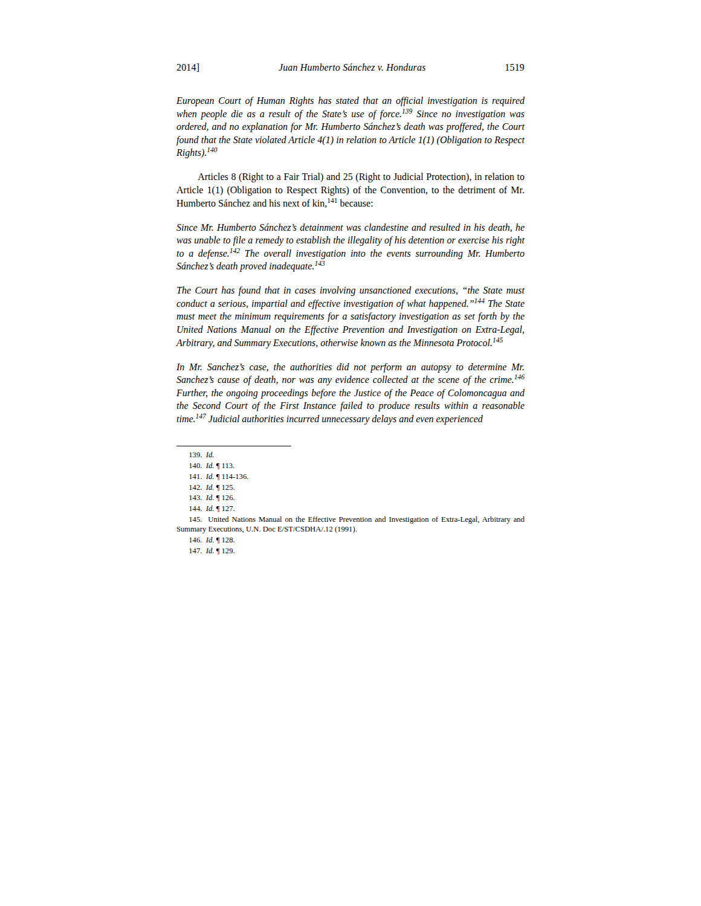2014] Juan Humberto Sánchez v. Honduras 1519
European Court of Human Rights has stated that an official investigation is required when people die as a result of the State’s use of force.139 Since no investigation was ordered, and no explanation for Mr. Humberto Sánchez’s death was proffered, the Court found that the State violated Article 4(1) in relation to Article 1(1) (Obligation to Respect Rights).140
Articles 8 (Right to a Fair Trial) and 25 (Right to Judicial Protection), in relation to Article 1(1) (Obligation to Respect Rights) of the Convention, to the detriment of Mr. Humberto Sánchez and his next of kin,141 because:
Since Mr. Humberto Sánchez’s detainment was clandestine and resulted in his death, he was unable to file a remedy to establish the illegality of his detention or exercise his right to a defense.142 The overall investigation into the events surrounding Mr. Humberto Sánchez’s death proved inadequate.143
The Court has found that in cases involving unsanctioned executions, “the State must conduct a serious, impartial and effective investigation of what happened.”144 The State must meet the minimum requirements for a satisfactory investigation as set forth by the United Nations Manual on the Effective Prevention and Investigation on Extra-Legal, Arbitrary, and Summary Executions, otherwise known as the Minnesota Protocol.145
In Mr. Sanchez’s case, the authorities did not perform an autopsy to determine Mr. Sanchez’s cause of death, nor was any evidence collected at the scene of the crime.146 Further, the ongoing proceedings before the Justice of the Peace of Colomoncagua and the Second Court of the First Instance failed to produce results within a reasonable time.147 Judicial authorities incurred unnecessary delays and even experienced
139. Id.
140. Id. ¶ 113.
141. Id. ¶ 114-136.
142. Id. ¶ 125.
143. Id. ¶ 126.
144. Id. ¶ 127.
145. United Nations Manual on the Effective Prevention and Investigation of Extra-Legal, Arbitrary and Summary Executions, U.N. Doc E/ST/CSDHA/.12 (1991).
146. Id. ¶ 128.
147. Id. ¶ 129.